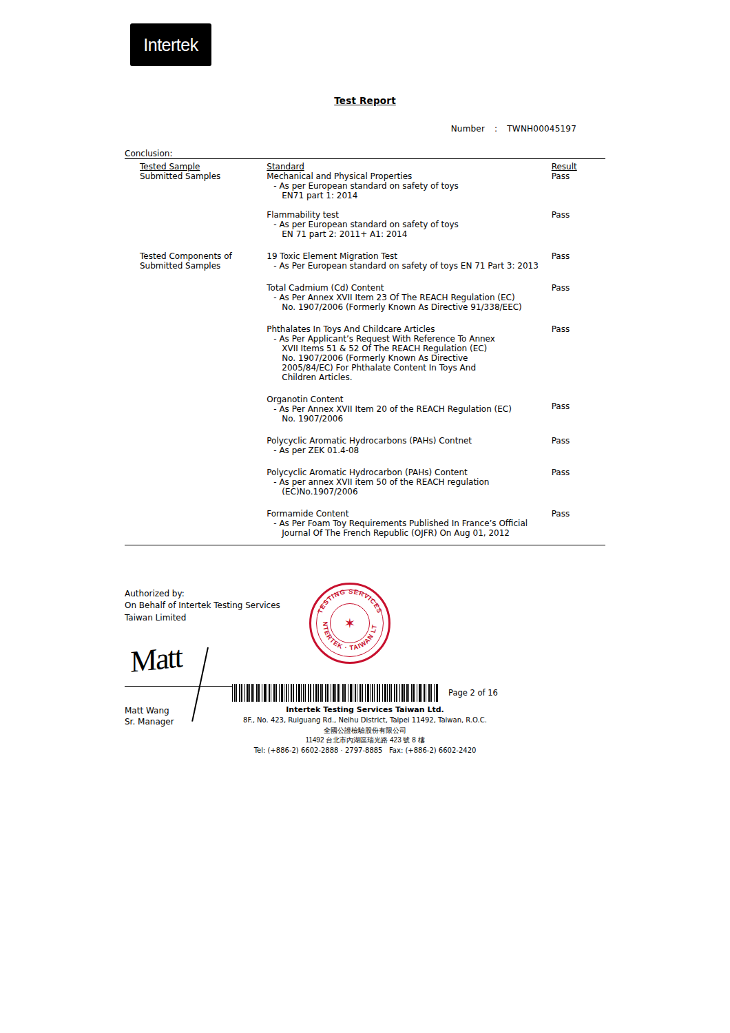Intertek
Test Report
Number: TWNH00045197
Conclusion:
| Tested Sample | Standard | Result |
| Submitted Samples | Mechanical and Physical Properties - As per European standard on safety of toys EN71 part 1: 2014 | Pass |
| | Flammability test - As per European standard on safety of toys EN 71 part 2: 2011+ A1: 2014 | Pass |
| Tested Components of Submitted Samples | 19 Toxic Element Migration Test - As Per European standard on safety of toys EN 71 Part 3: 2013 | Pass |
| | Total Cadmium (Cd) Content - As Per Annex XVII Item 23 Of The REACH Regulation (EC) No. 1907/2006 (Formerly Known As Directive 91/338/EEC) | Pass |
| | Phthalates In Toys And Childcare Articles - As Per Applicant’s Request With Reference To Annex XVII Items 51 & 52 Of The REACH Regulation (EC) No. 1907/2006 (Formerly Known As Directive 2005/84/EC) For Phthalate Content In Toys And Children Articles. | Pass |
| | Organotin Content - As Per Annex XVII Item 20 of the REACH Regulation (EC) No. 1907/2006 | Pass |
| | Polycyclic Aromatic Hydrocarbons (PAHs) Contnet - As per ZEK 01.4-08 | Pass |
| | Polycyclic Aromatic Hydrocarbon (PAHs) Content - As per annex XVII item 50 of the REACH regulation (EC)No.1907/2006 | Pass |
| | Formamide Content - As Per Foam Toy Requirements Published In France’s Official Journal Of The French Republic (OJFR) On Aug 01, 2012 | Pass |
Authorized by:
On Behalf of Intertek Testing Services
Taiwan Limited
Matt
Matt Wang
Sr. Manager
✶
TESTING SERVICES INTERTEK · TAIWAN LTD
Page 2 of 16
Intertek Testing Services Taiwan Ltd.
8F., No. 423, Ruiguang Rd., Neihu District, Taipei 11492, Taiwan, R.O.C.
全國公證檢驗股份有限公司
11492 台北市內湖區瑞光路 423 號 8 樓
Tel: (+886-2) 6602-2888 · 2797-8885 Fax: (+886-2) 6602-2420